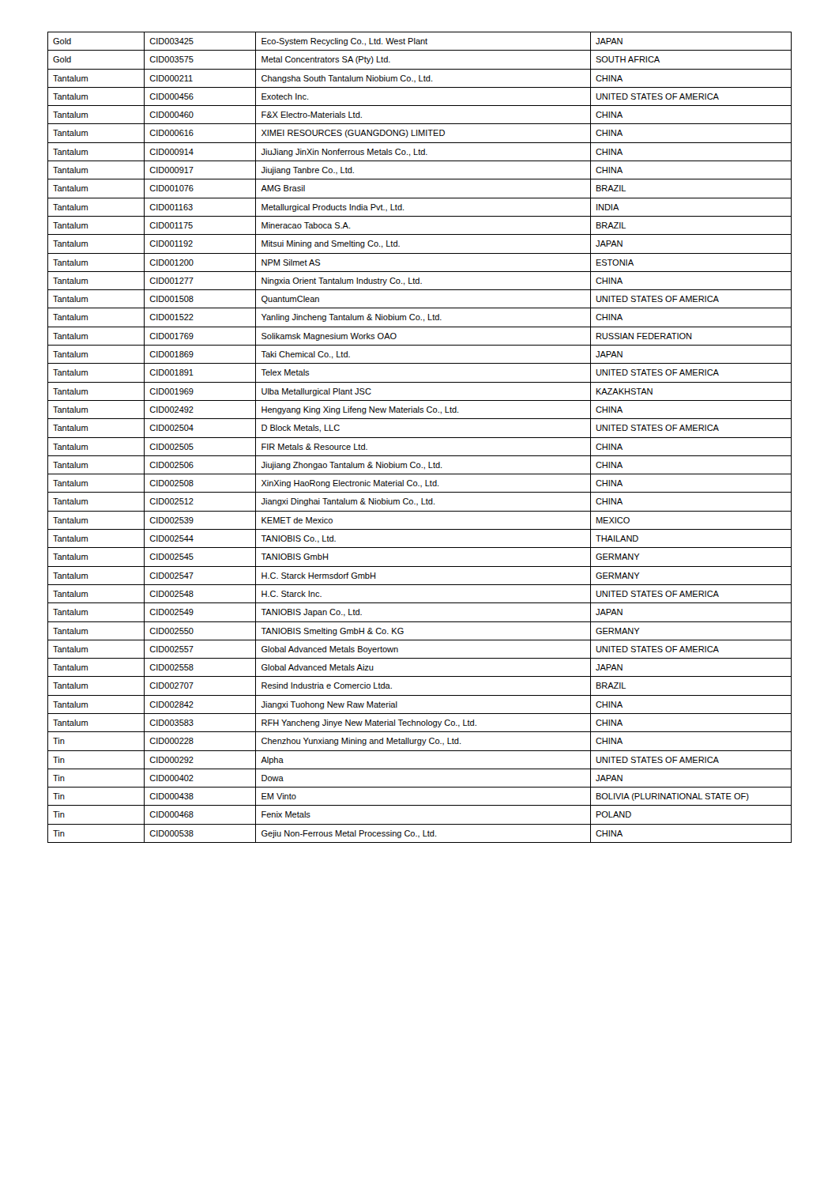| Gold | CID003425 | Eco-System Recycling Co., Ltd. West Plant | JAPAN |
| Gold | CID003575 | Metal Concentrators SA (Pty) Ltd. | SOUTH AFRICA |
| Tantalum | CID000211 | Changsha South Tantalum Niobium Co., Ltd. | CHINA |
| Tantalum | CID000456 | Exotech Inc. | UNITED STATES OF AMERICA |
| Tantalum | CID000460 | F&X Electro-Materials Ltd. | CHINA |
| Tantalum | CID000616 | XIMEI RESOURCES (GUANGDONG) LIMITED | CHINA |
| Tantalum | CID000914 | JiuJiang JinXin Nonferrous Metals Co., Ltd. | CHINA |
| Tantalum | CID000917 | Jiujiang Tanbre Co., Ltd. | CHINA |
| Tantalum | CID001076 | AMG Brasil | BRAZIL |
| Tantalum | CID001163 | Metallurgical Products India Pvt., Ltd. | INDIA |
| Tantalum | CID001175 | Mineracao Taboca S.A. | BRAZIL |
| Tantalum | CID001192 | Mitsui Mining and Smelting Co., Ltd. | JAPAN |
| Tantalum | CID001200 | NPM Silmet AS | ESTONIA |
| Tantalum | CID001277 | Ningxia Orient Tantalum Industry Co., Ltd. | CHINA |
| Tantalum | CID001508 | QuantumClean | UNITED STATES OF AMERICA |
| Tantalum | CID001522 | Yanling Jincheng Tantalum & Niobium Co., Ltd. | CHINA |
| Tantalum | CID001769 | Solikamsk Magnesium Works OAO | RUSSIAN FEDERATION |
| Tantalum | CID001869 | Taki Chemical Co., Ltd. | JAPAN |
| Tantalum | CID001891 | Telex Metals | UNITED STATES OF AMERICA |
| Tantalum | CID001969 | Ulba Metallurgical Plant JSC | KAZAKHSTAN |
| Tantalum | CID002492 | Hengyang King Xing Lifeng New Materials Co., Ltd. | CHINA |
| Tantalum | CID002504 | D Block Metals, LLC | UNITED STATES OF AMERICA |
| Tantalum | CID002505 | FIR Metals & Resource Ltd. | CHINA |
| Tantalum | CID002506 | Jiujiang Zhongao Tantalum & Niobium Co., Ltd. | CHINA |
| Tantalum | CID002508 | XinXing HaoRong Electronic Material Co., Ltd. | CHINA |
| Tantalum | CID002512 | Jiangxi Dinghai Tantalum & Niobium Co., Ltd. | CHINA |
| Tantalum | CID002539 | KEMET de Mexico | MEXICO |
| Tantalum | CID002544 | TANIOBIS Co., Ltd. | THAILAND |
| Tantalum | CID002545 | TANIOBIS GmbH | GERMANY |
| Tantalum | CID002547 | H.C. Starck Hermsdorf GmbH | GERMANY |
| Tantalum | CID002548 | H.C. Starck Inc. | UNITED STATES OF AMERICA |
| Tantalum | CID002549 | TANIOBIS Japan Co., Ltd. | JAPAN |
| Tantalum | CID002550 | TANIOBIS Smelting GmbH & Co. KG | GERMANY |
| Tantalum | CID002557 | Global Advanced Metals Boyertown | UNITED STATES OF AMERICA |
| Tantalum | CID002558 | Global Advanced Metals Aizu | JAPAN |
| Tantalum | CID002707 | Resind Industria e Comercio Ltda. | BRAZIL |
| Tantalum | CID002842 | Jiangxi Tuohong New Raw Material | CHINA |
| Tantalum | CID003583 | RFH Yancheng Jinye New Material Technology Co., Ltd. | CHINA |
| Tin | CID000228 | Chenzhou Yunxiang Mining and Metallurgy Co., Ltd. | CHINA |
| Tin | CID000292 | Alpha | UNITED STATES OF AMERICA |
| Tin | CID000402 | Dowa | JAPAN |
| Tin | CID000438 | EM Vinto | BOLIVIA (PLURINATIONAL STATE OF) |
| Tin | CID000468 | Fenix Metals | POLAND |
| Tin | CID000538 | Gejiu Non-Ferrous Metal Processing Co., Ltd. | CHINA |